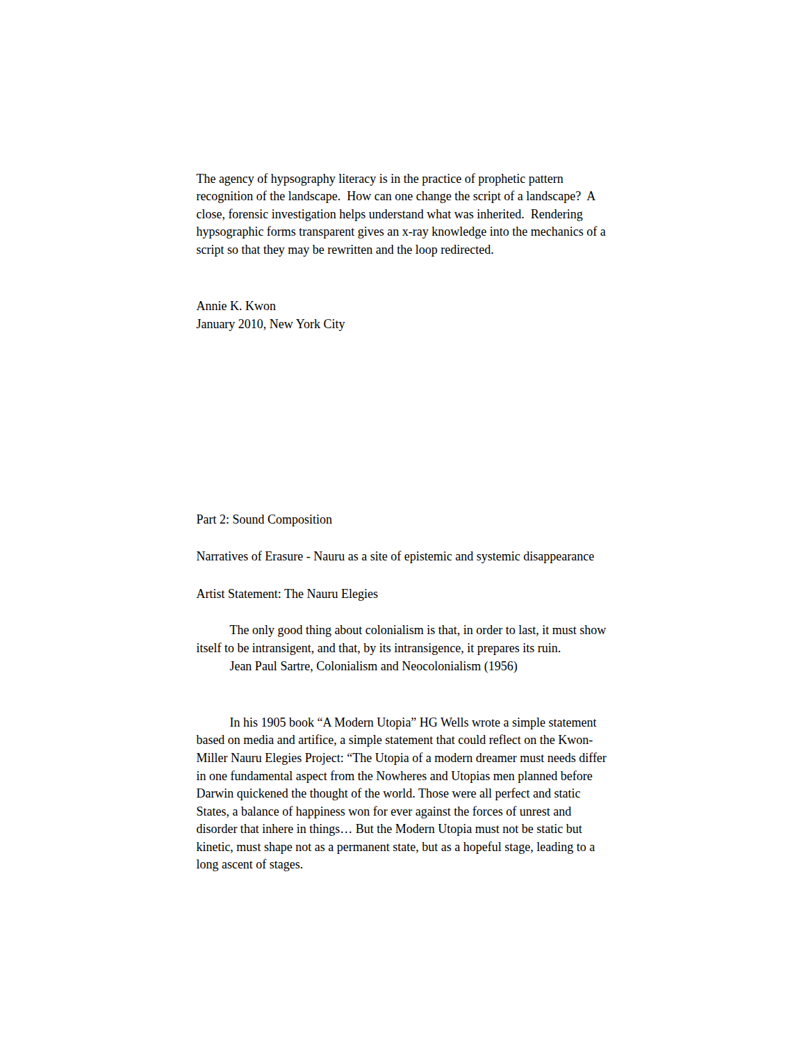The agency of hypsography literacy is in the practice of prophetic pattern recognition of the landscape. How can one change the script of a landscape? A close, forensic investigation helps understand what was inherited. Rendering hypsographic forms transparent gives an x-ray knowledge into the mechanics of a script so that they may be rewritten and the loop redirected.
Annie K. Kwon
January 2010, New York City
Part 2: Sound Composition
Narratives of Erasure - Nauru as a site of epistemic and systemic disappearance
Artist Statement: The Nauru Elegies
The only good thing about colonialism is that, in order to last, it must show itself to be intransigent, and that, by its intransigence, it prepares its ruin.
Jean Paul Sartre, Colonialism and Neocolonialism (1956)
In his 1905 book “A Modern Utopia” HG Wells wrote a simple statement based on media and artifice, a simple statement that could reflect on the Kwon-Miller Nauru Elegies Project: “The Utopia of a modern dreamer must needs differ in one fundamental aspect from the Nowheres and Utopias men planned before Darwin quickened the thought of the world. Those were all perfect and static States, a balance of happiness won for ever against the forces of unrest and disorder that inhere in things… But the Modern Utopia must not be static but kinetic, must shape not as a permanent state, but as a hopeful stage, leading to a long ascent of stages.